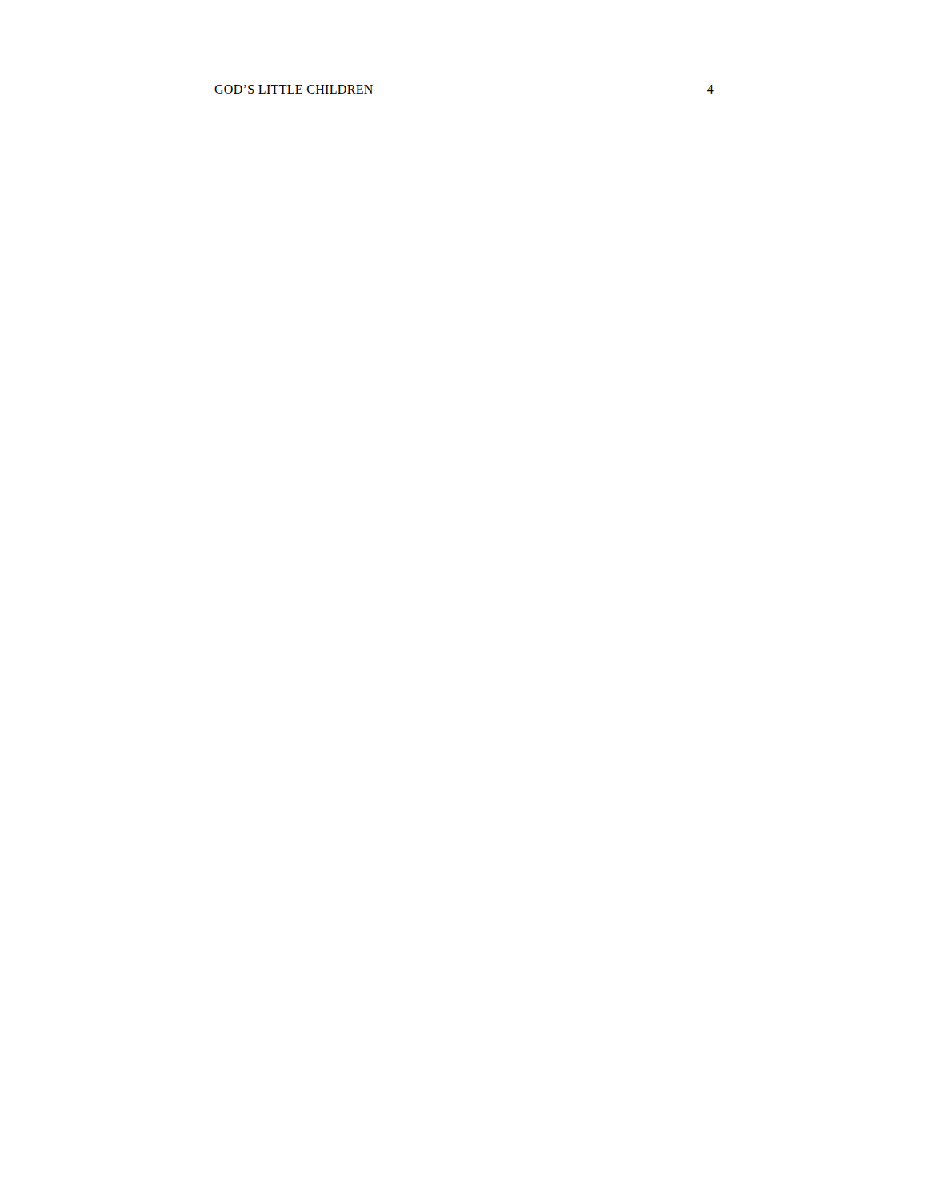God’s Little Children 4